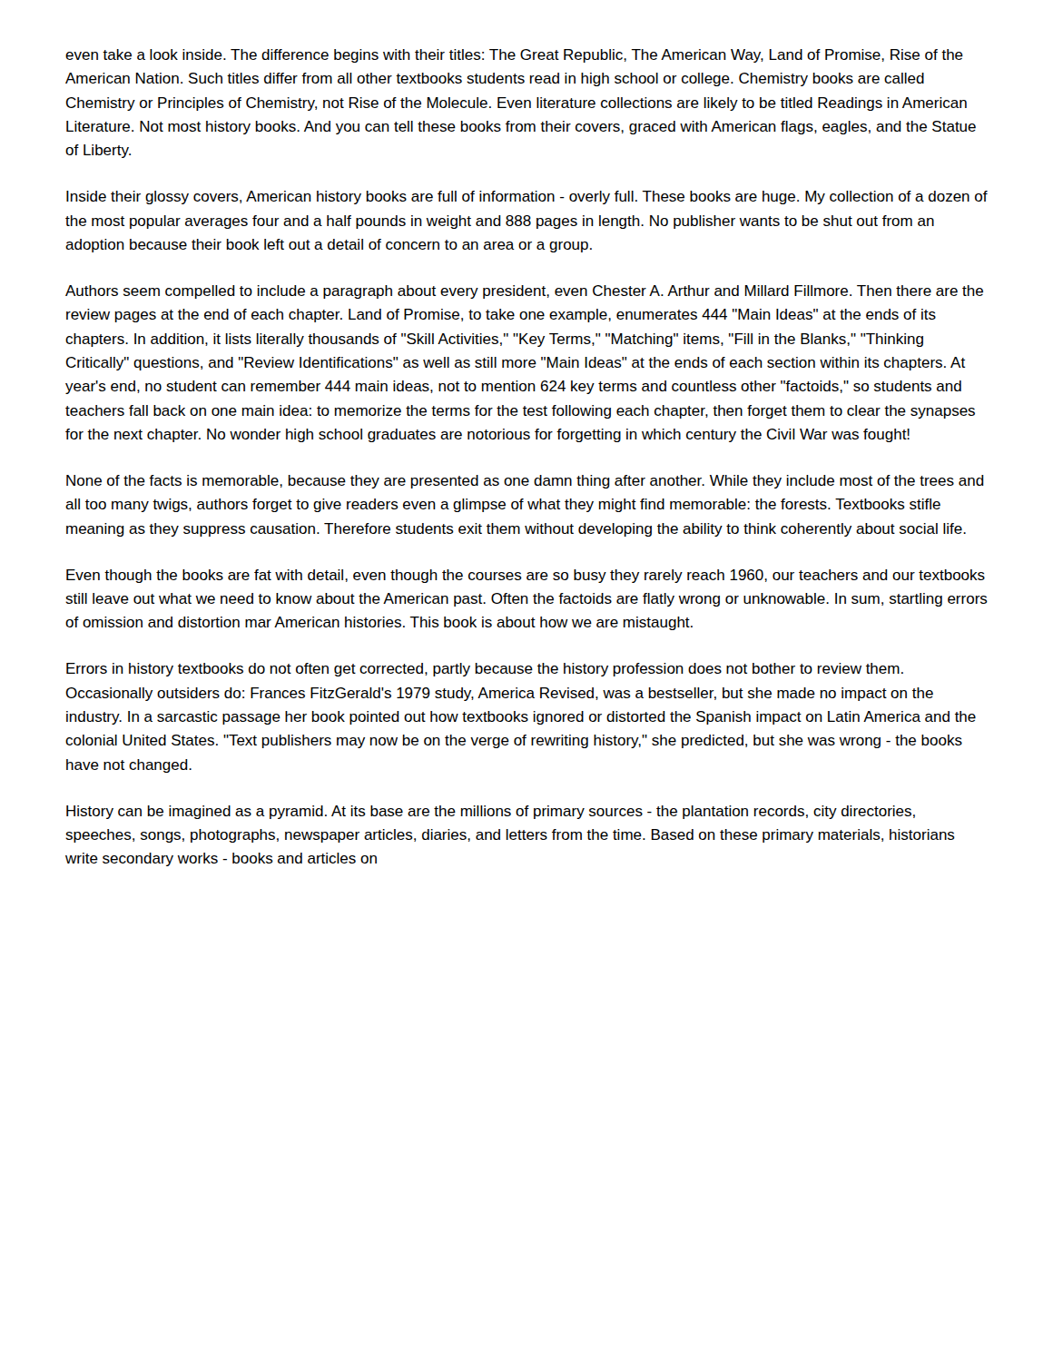even take a look inside. The difference begins with their titles: The Great Republic, The American Way, Land of Promise, Rise of the American Nation. Such titles differ from all other textbooks students read in high school or college. Chemistry books are called Chemistry or Principles of Chemistry, not Rise of the Molecule. Even literature collections are likely to be titled Readings in American Literature. Not most history books. And you can tell these books from their covers, graced with American flags, eagles, and the Statue of Liberty.
Inside their glossy covers, American history books are full of information - overly full. These books are huge. My collection of a dozen of the most popular averages four and a half pounds in weight and 888 pages in length. No publisher wants to be shut out from an adoption because their book left out a detail of concern to an area or a group.
Authors seem compelled to include a paragraph about every president, even Chester A. Arthur and Millard Fillmore. Then there are the review pages at the end of each chapter. Land of Promise, to take one example, enumerates 444 "Main Ideas" at the ends of its chapters. In addition, it lists literally thousands of "Skill Activities," "Key Terms," "Matching" items, "Fill in the Blanks," "Thinking Critically" questions, and "Review Identifications" as well as still more "Main Ideas" at the ends of each section within its chapters. At year's end, no student can remember 444 main ideas, not to mention 624 key terms and countless other "factoids," so students and teachers fall back on one main idea: to memorize the terms for the test following each chapter, then forget them to clear the synapses for the next chapter. No wonder high school graduates are notorious for forgetting in which century the Civil War was fought!
None of the facts is memorable, because they are presented as one damn thing after another. While they include most of the trees and all too many twigs, authors forget to give readers even a glimpse of what they might find memorable: the forests. Textbooks stifle meaning as they suppress causation. Therefore students exit them without developing the ability to think coherently about social life.
Even though the books are fat with detail, even though the courses are so busy they rarely reach 1960, our teachers and our textbooks still leave out what we need to know about the American past. Often the factoids are flatly wrong or unknowable. In sum, startling errors of omission and distortion mar American histories. This book is about how we are mistaught.
Errors in history textbooks do not often get corrected, partly because the history profession does not bother to review them. Occasionally outsiders do: Frances FitzGerald's 1979 study, America Revised, was a bestseller, but she made no impact on the industry. In a sarcastic passage her book pointed out how textbooks ignored or distorted the Spanish impact on Latin America and the colonial United States. "Text publishers may now be on the verge of rewriting history," she predicted, but she was wrong - the books have not changed.
History can be imagined as a pyramid. At its base are the millions of primary sources - the plantation records, city directories, speeches, songs, photographs, newspaper articles, diaries, and letters from the time. Based on these primary materials, historians write secondary works - books and articles on